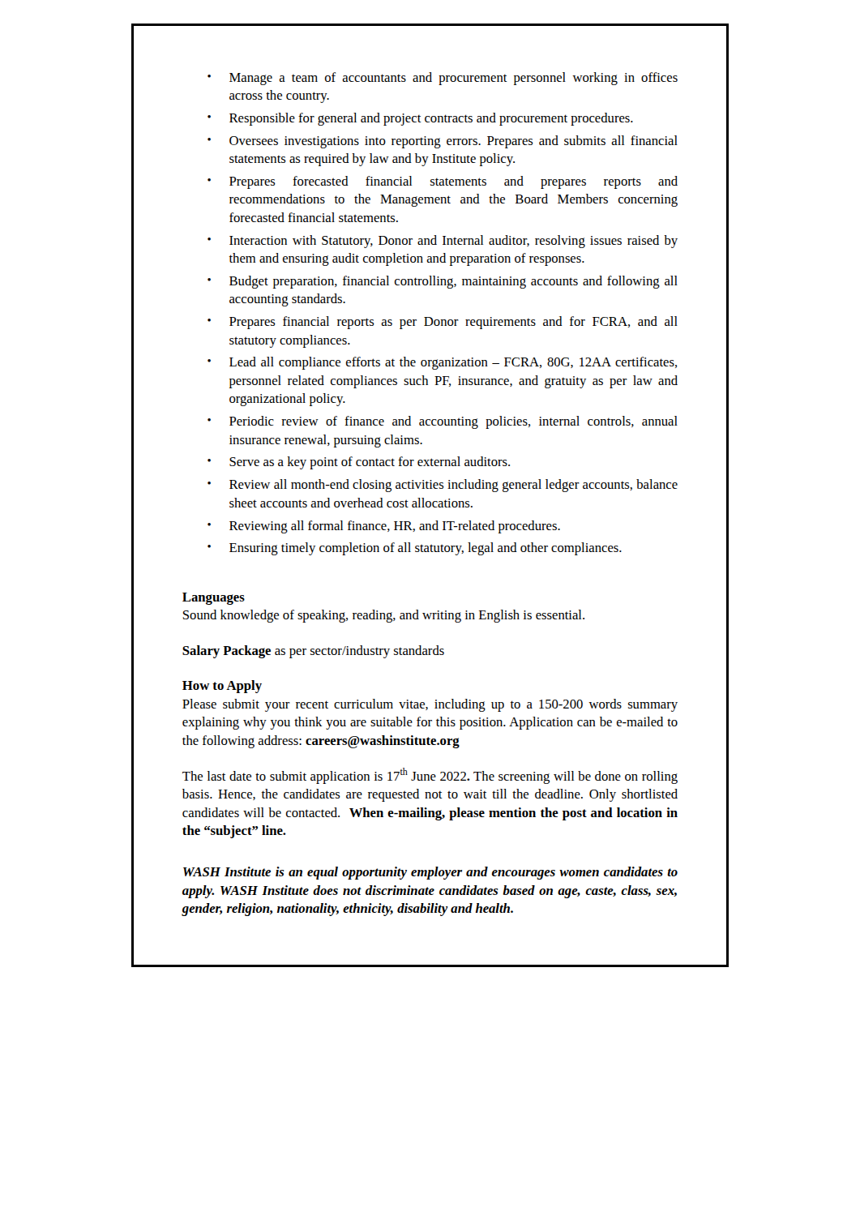Manage a team of accountants and procurement personnel working in offices across the country.
Responsible for general and project contracts and procurement procedures.
Oversees investigations into reporting errors. Prepares and submits all financial statements as required by law and by Institute policy.
Prepares forecasted financial statements and prepares reports and recommendations to the Management and the Board Members concerning forecasted financial statements.
Interaction with Statutory, Donor and Internal auditor, resolving issues raised by them and ensuring audit completion and preparation of responses.
Budget preparation, financial controlling, maintaining accounts and following all accounting standards.
Prepares financial reports as per Donor requirements and for FCRA, and all statutory compliances.
Lead all compliance efforts at the organization – FCRA, 80G, 12AA certificates, personnel related compliances such PF, insurance, and gratuity as per law and organizational policy.
Periodic review of finance and accounting policies, internal controls, annual insurance renewal, pursuing claims.
Serve as a key point of contact for external auditors.
Review all month-end closing activities including general ledger accounts, balance sheet accounts and overhead cost allocations.
Reviewing all formal finance, HR, and IT-related procedures.
Ensuring timely completion of all statutory, legal and other compliances.
Languages
Sound knowledge of speaking, reading, and writing in English is essential.
Salary Package as per sector/industry standards
How to Apply
Please submit your recent curriculum vitae, including up to a 150-200 words summary explaining why you think you are suitable for this position. Application can be e-mailed to the following address: careers@washinstitute.org
The last date to submit application is 17th June 2022. The screening will be done on rolling basis. Hence, the candidates are requested not to wait till the deadline. Only shortlisted candidates will be contacted. When e-mailing, please mention the post and location in the “subject” line.
WASH Institute is an equal opportunity employer and encourages women candidates to apply. WASH Institute does not discriminate candidates based on age, caste, class, sex, gender, religion, nationality, ethnicity, disability and health.